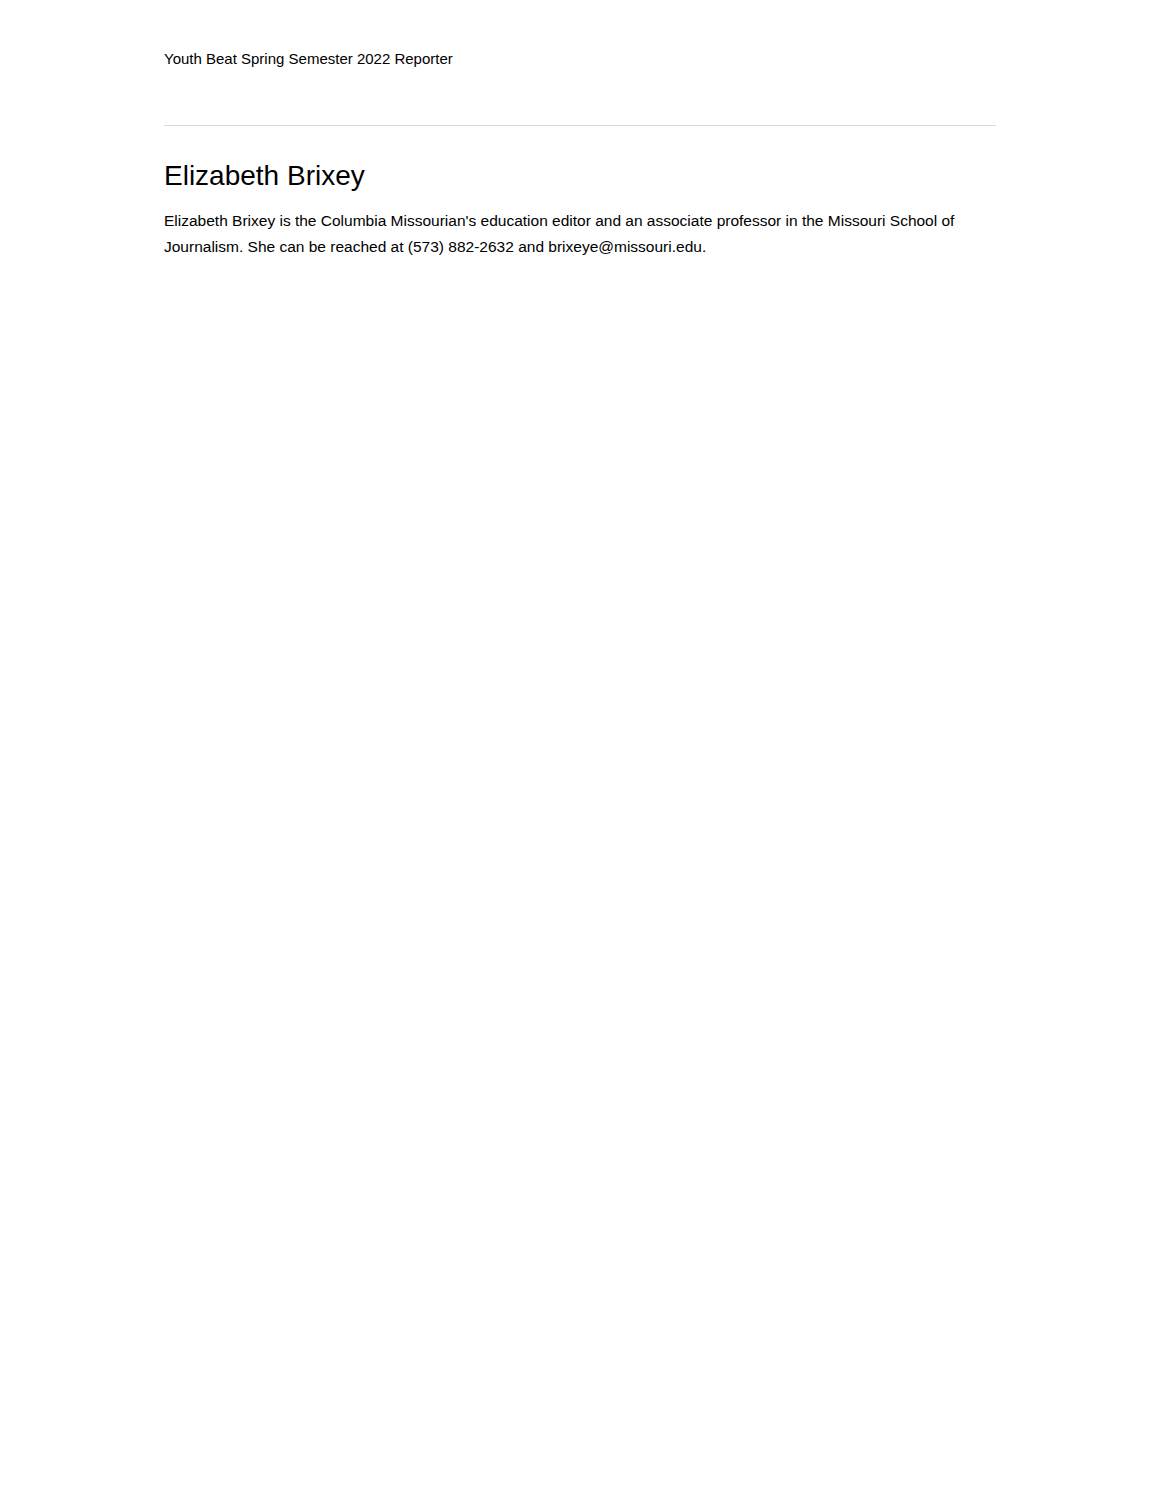Youth Beat Spring Semester 2022 Reporter
Elizabeth Brixey
Elizabeth Brixey is the Columbia Missourian's education editor and an associate professor in the Missouri School of Journalism. She can be reached at (573) 882-2632 and brixeye@missouri.edu.